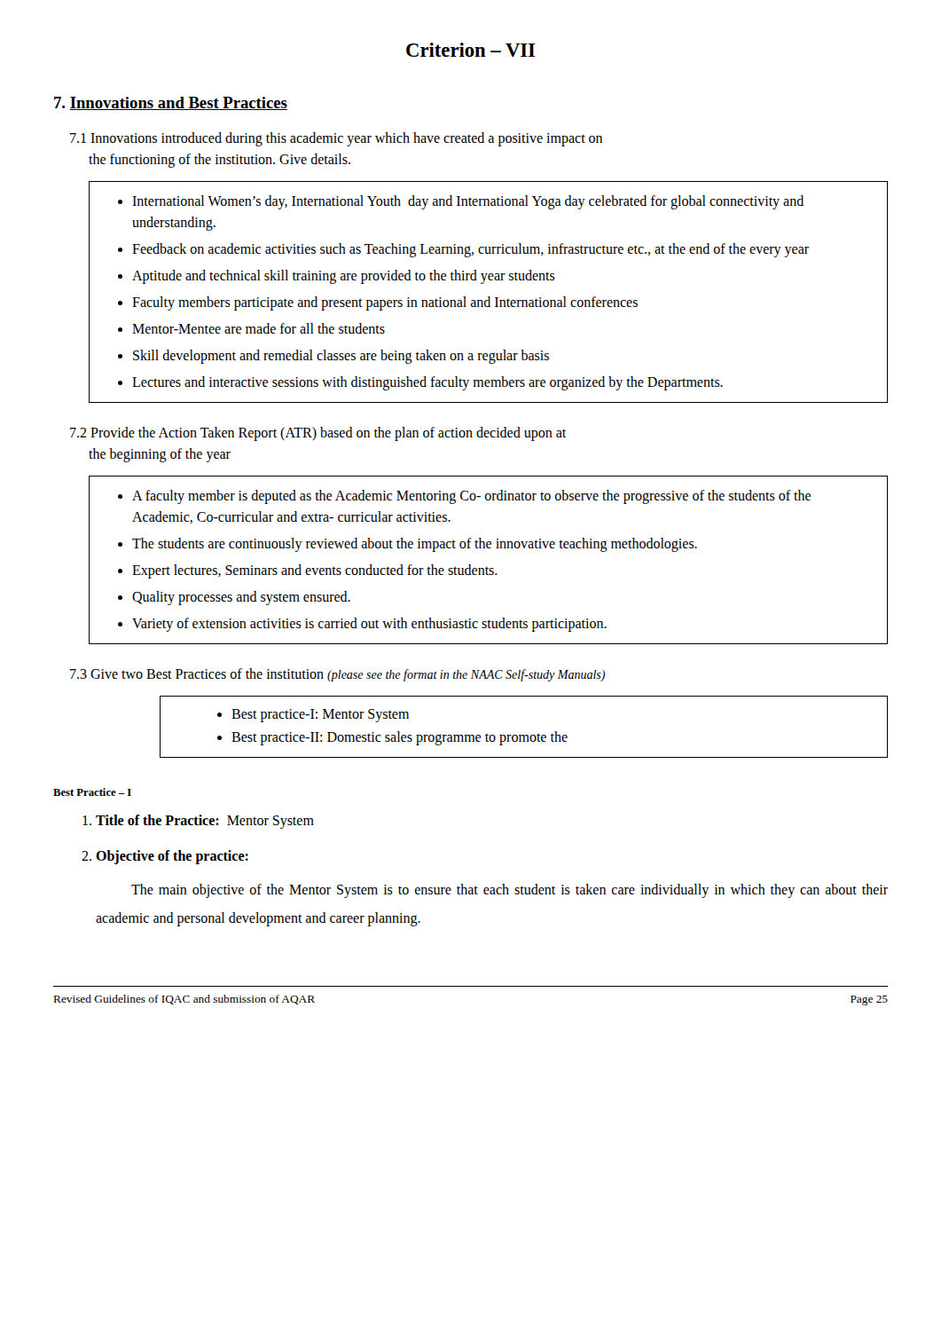Criterion – VII
7. Innovations and Best Practices
7.1 Innovations introduced during this academic year which have created a positive impact on the functioning of the institution. Give details.
International Women’s day, International Youth day and International Yoga day celebrated for global connectivity and understanding.
Feedback on academic activities such as Teaching Learning, curriculum, infrastructure etc., at the end of the every year
Aptitude and technical skill training are provided to the third year students
Faculty members participate and present papers in national and International conferences
Mentor-Mentee are made for all the students
Skill development and remedial classes are being taken on a regular basis
Lectures and interactive sessions with distinguished faculty members are organized by the Departments.
7.2 Provide the Action Taken Report (ATR) based on the plan of action decided upon at the beginning of the year
A faculty member is deputed as the Academic Mentoring Co- ordinator to observe the progressive of the students of the Academic, Co-curricular and extra- curricular activities.
The students are continuously reviewed about the impact of the innovative teaching methodologies.
Expert lectures, Seminars and events conducted for the students.
Quality processes and system ensured.
Variety of extension activities is carried out with enthusiastic students participation.
7.3 Give two Best Practices of the institution (please see the format in the NAAC Self-study Manuals)
Best practice-I: Mentor System
Best practice-II: Domestic sales programme to promote the
Best Practice – I
Title of the Practice: Mentor System
Objective of the practice:
The main objective of the Mentor System is to ensure that each student is taken care individually in which they can about their academic and personal development and career planning.
Revised Guidelines of IQAC and submission of AQAR Page 25